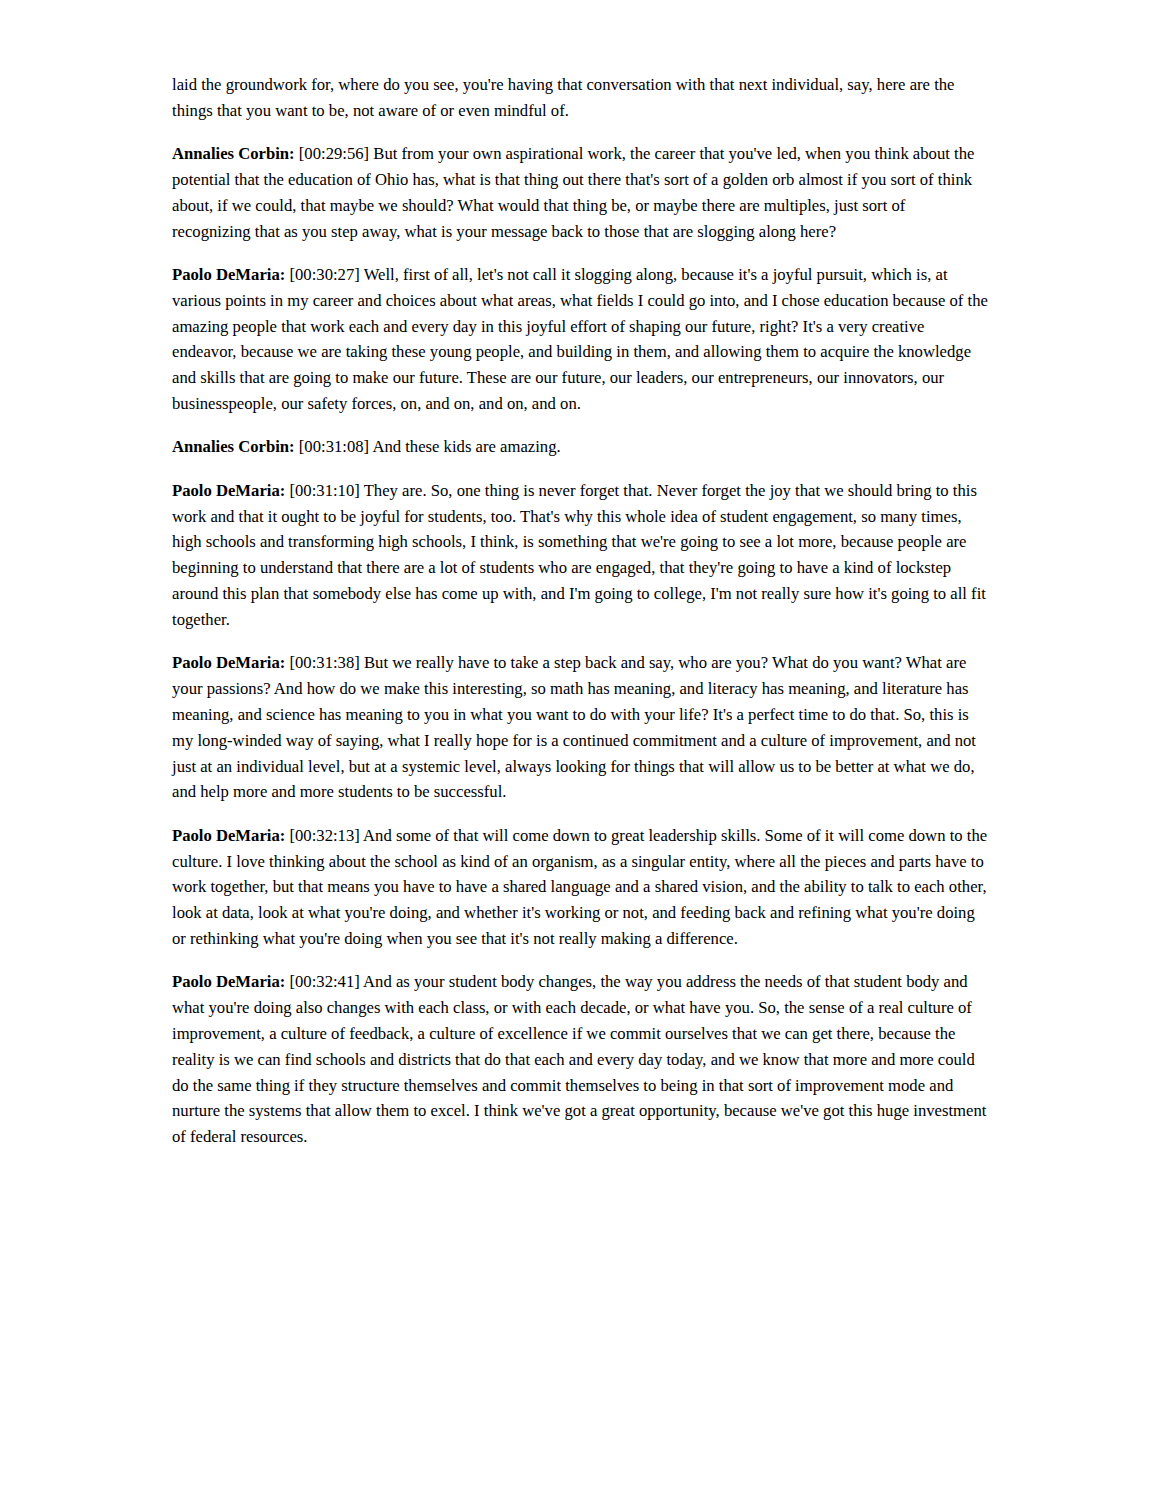laid the groundwork for, where do you see, you're having that conversation with that next individual, say, here are the things that you want to be, not aware of or even mindful of.
Annalies Corbin: [00:29:56] But from your own aspirational work, the career that you've led, when you think about the potential that the education of Ohio has, what is that thing out there that's sort of a golden orb almost if you sort of think about, if we could, that maybe we should? What would that thing be, or maybe there are multiples, just sort of recognizing that as you step away, what is your message back to those that are slogging along here?
Paolo DeMaria: [00:30:27] Well, first of all, let's not call it slogging along, because it's a joyful pursuit, which is, at various points in my career and choices about what areas, what fields I could go into, and I chose education because of the amazing people that work each and every day in this joyful effort of shaping our future, right? It's a very creative endeavor, because we are taking these young people, and building in them, and allowing them to acquire the knowledge and skills that are going to make our future. These are our future, our leaders, our entrepreneurs, our innovators, our businesspeople, our safety forces, on, and on, and on, and on.
Annalies Corbin: [00:31:08] And these kids are amazing.
Paolo DeMaria: [00:31:10] They are. So, one thing is never forget that. Never forget the joy that we should bring to this work and that it ought to be joyful for students, too. That's why this whole idea of student engagement, so many times, high schools and transforming high schools, I think, is something that we're going to see a lot more, because people are beginning to understand that there are a lot of students who are engaged, that they're going to have a kind of lockstep around this plan that somebody else has come up with, and I'm going to college, I'm not really sure how it's going to all fit together.
Paolo DeMaria: [00:31:38] But we really have to take a step back and say, who are you? What do you want? What are your passions? And how do we make this interesting, so math has meaning, and literacy has meaning, and literature has meaning, and science has meaning to you in what you want to do with your life? It's a perfect time to do that. So, this is my long-winded way of saying, what I really hope for is a continued commitment and a culture of improvement, and not just at an individual level, but at a systemic level, always looking for things that will allow us to be better at what we do, and help more and more students to be successful.
Paolo DeMaria: [00:32:13] And some of that will come down to great leadership skills. Some of it will come down to the culture. I love thinking about the school as kind of an organism, as a singular entity, where all the pieces and parts have to work together, but that means you have to have a shared language and a shared vision, and the ability to talk to each other, look at data, look at what you're doing, and whether it's working or not, and feeding back and refining what you're doing or rethinking what you're doing when you see that it's not really making a difference.
Paolo DeMaria: [00:32:41] And as your student body changes, the way you address the needs of that student body and what you're doing also changes with each class, or with each decade, or what have you. So, the sense of a real culture of improvement, a culture of feedback, a culture of excellence if we commit ourselves that we can get there, because the reality is we can find schools and districts that do that each and every day today, and we know that more and more could do the same thing if they structure themselves and commit themselves to being in that sort of improvement mode and nurture the systems that allow them to excel. I think we've got a great opportunity, because we've got this huge investment of federal resources.